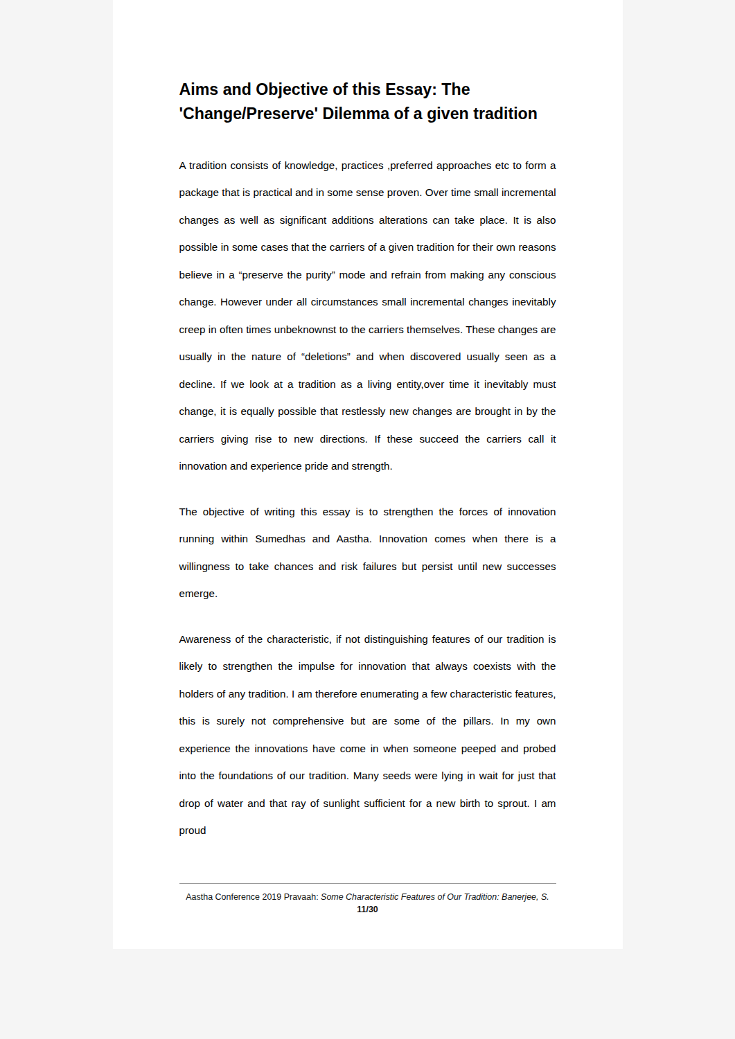Aims and Objective of this Essay: The 'Change/Preserve' Dilemma of a given tradition
A tradition consists of knowledge, practices ,preferred approaches etc to form a package that is practical and in some sense proven. Over time small incremental changes as well as significant additions alterations can take place. It is also possible in some cases that the carriers of a given tradition for their own reasons believe in a “preserve the purity” mode and refrain from making any conscious change. However under all circumstances small incremental changes inevitably creep in often times unbeknownst to the carriers themselves. These changes are usually in the nature of “deletions” and when discovered usually seen as a decline. If we look at a tradition as a living entity,over time it inevitably must change, it is equally possible that restlessly new changes are brought in by the carriers giving rise to new directions. If these succeed the carriers call it innovation and experience pride and strength.
The objective of writing this essay is to strengthen the forces of innovation running within Sumedhas and Aastha. Innovation comes when there is a willingness to take chances and risk failures but persist until new successes emerge.
Awareness of the characteristic, if not distinguishing features of our tradition is likely to strengthen the impulse for innovation that always coexists with the holders of any tradition. I am therefore enumerating a few characteristic features, this is surely not comprehensive but are some of the pillars. In my own experience the innovations have come in when someone peeped and probed into the foundations of our tradition. Many seeds were lying in wait for just that drop of water and that ray of sunlight sufficient for a new birth to sprout. I am proud
Aastha Conference 2019 Pravaah: Some Characteristic Features of Our Tradition: Banerjee, S. 11/30